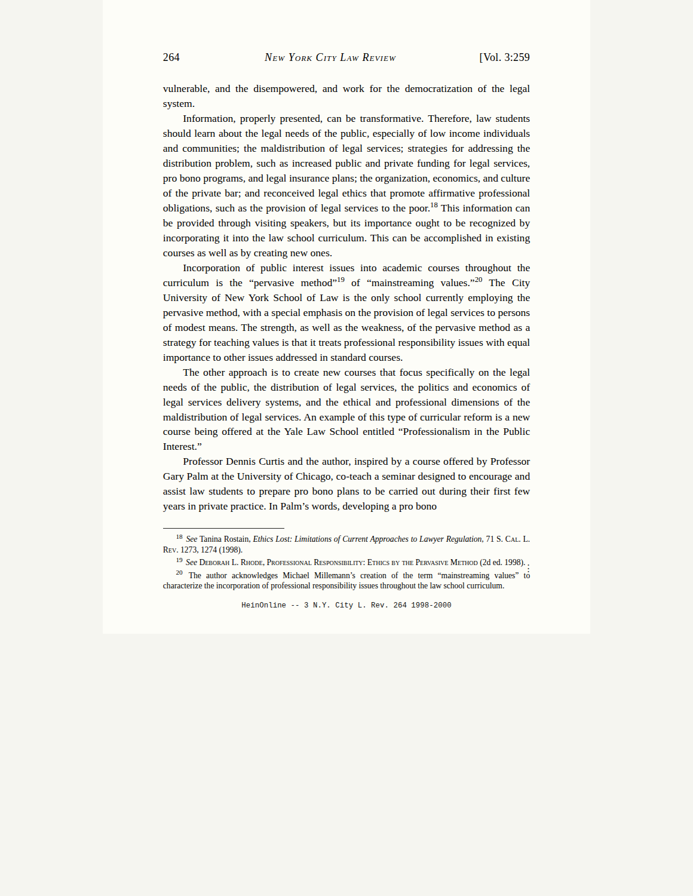264 New York City Law Review [Vol. 3:259
vulnerable, and the disempowered, and work for the democratization of the legal system.
Information, properly presented, can be transformative. Therefore, law students should learn about the legal needs of the public, especially of low income individuals and communities; the maldistribution of legal services; strategies for addressing the distribution problem, such as increased public and private funding for legal services, pro bono programs, and legal insurance plans; the organization, economics, and culture of the private bar; and reconceived legal ethics that promote affirmative professional obligations, such as the provision of legal services to the poor.18 This information can be provided through visiting speakers, but its importance ought to be recognized by incorporating it into the law school curriculum. This can be accomplished in existing courses as well as by creating new ones.
Incorporation of public interest issues into academic courses throughout the curriculum is the “pervasive method”19 of “mainstreaming values.”20 The City University of New York School of Law is the only school currently employing the pervasive method, with a special emphasis on the provision of legal services to persons of modest means. The strength, as well as the weakness, of the pervasive method as a strategy for teaching values is that it treats professional responsibility issues with equal importance to other issues addressed in standard courses.
The other approach is to create new courses that focus specifically on the legal needs of the public, the distribution of legal services, the politics and economics of legal services delivery systems, and the ethical and professional dimensions of the maldistribution of legal services. An example of this type of curricular reform is a new course being offered at the Yale Law School entitled “Professionalism in the Public Interest.”
Professor Dennis Curtis and the author, inspired by a course offered by Professor Gary Palm at the University of Chicago, co-teach a seminar designed to encourage and assist law students to prepare pro bono plans to be carried out during their first few years in private practice. In Palm’s words, developing a pro bono
18 See Tanina Rostain, Ethics Lost: Limitations of Current Approaches to Lawyer Regulation, 71 S. Cal. L. Rev. 1273, 1274 (1998).
19 See Deborah L. Rhode, Professional Responsibility: Ethics by the Pervasive Method (2d ed. 1998).
20 The author acknowledges Michael Millemann’s creation of the term “mainstreaming values” to characterize the incorporation of professional responsibility issues throughout the law school curriculum.
⋮
HeinOnline -- 3 N.Y. City L. Rev. 264 1998-2000